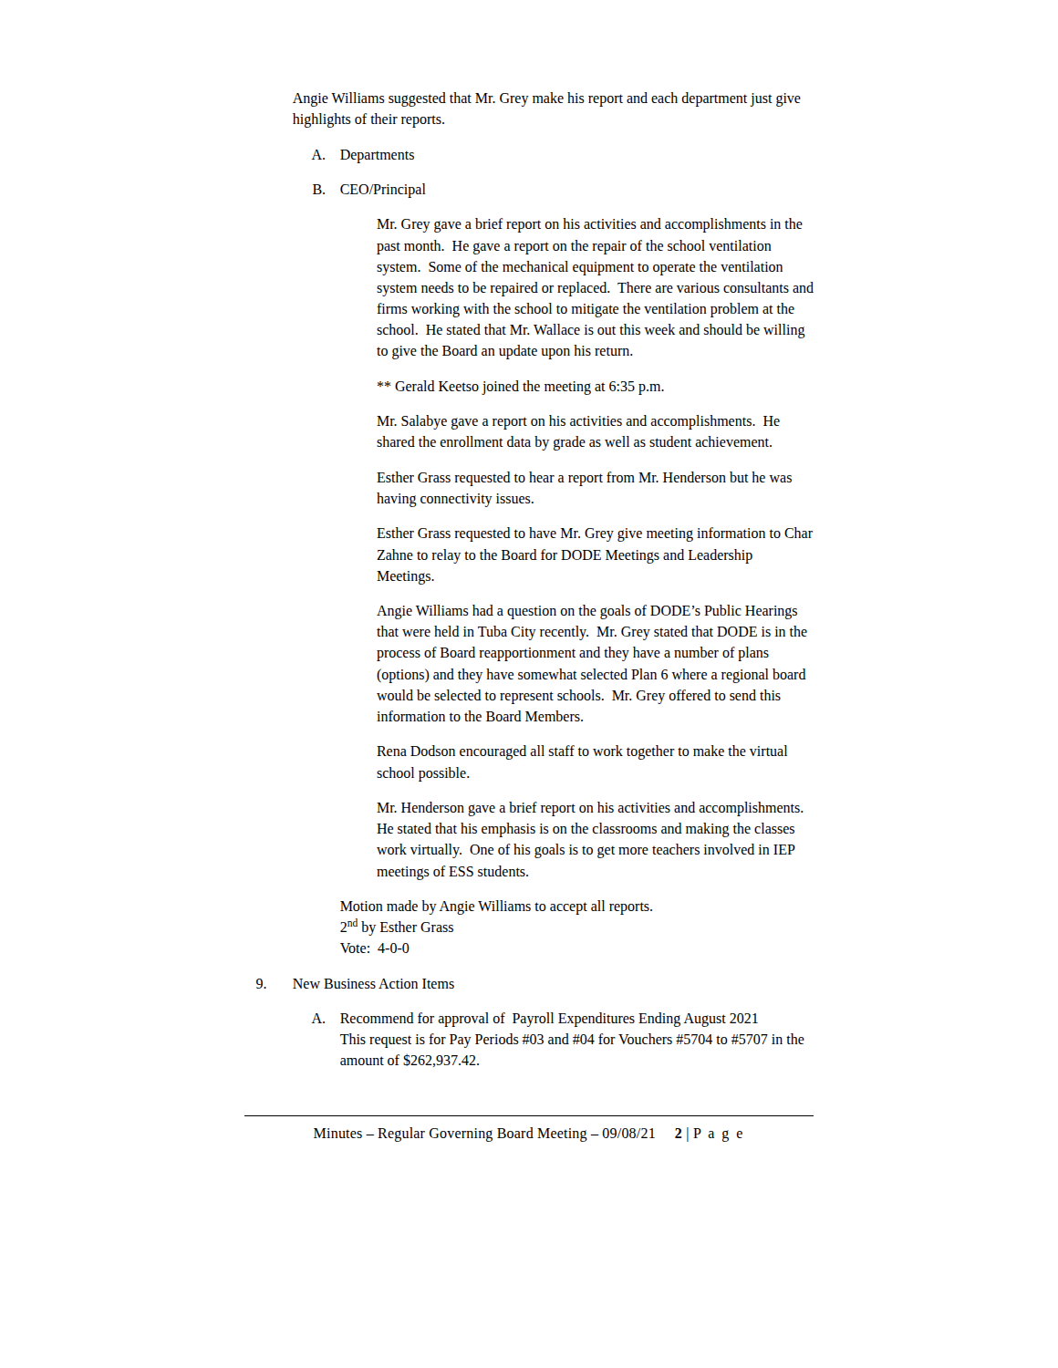Angie Williams suggested that Mr. Grey make his report and each department just give highlights of their reports.
Departments
CEO/Principal
Mr. Grey gave a brief report on his activities and accomplishments in the past month. He gave a report on the repair of the school ventilation system. Some of the mechanical equipment to operate the ventilation system needs to be repaired or replaced. There are various consultants and firms working with the school to mitigate the ventilation problem at the school. He stated that Mr. Wallace is out this week and should be willing to give the Board an update upon his return.
** Gerald Keetso joined the meeting at 6:35 p.m.
Mr. Salabye gave a report on his activities and accomplishments. He shared the enrollment data by grade as well as student achievement.
Esther Grass requested to hear a report from Mr. Henderson but he was having connectivity issues.
Esther Grass requested to have Mr. Grey give meeting information to Char Zahne to relay to the Board for DODE Meetings and Leadership Meetings.
Angie Williams had a question on the goals of DODE’s Public Hearings that were held in Tuba City recently. Mr. Grey stated that DODE is in the process of Board reapportionment and they have a number of plans (options) and they have somewhat selected Plan 6 where a regional board would be selected to represent schools. Mr. Grey offered to send this information to the Board Members.
Rena Dodson encouraged all staff to work together to make the virtual school possible.
Mr. Henderson gave a brief report on his activities and accomplishments. He stated that his emphasis is on the classrooms and making the classes work virtually. One of his goals is to get more teachers involved in IEP meetings of ESS students.
Motion made by Angie Williams to accept all reports.
2nd by Esther Grass
Vote: 4-0-0
9. New Business Action Items
Recommend for approval of Payroll Expenditures Ending August 2021
This request is for Pay Periods #03 and #04 for Vouchers #5704 to #5707 in the amount of $262,937.42.
Minutes – Regular Governing Board Meeting – 09/08/21 2 | P a g e